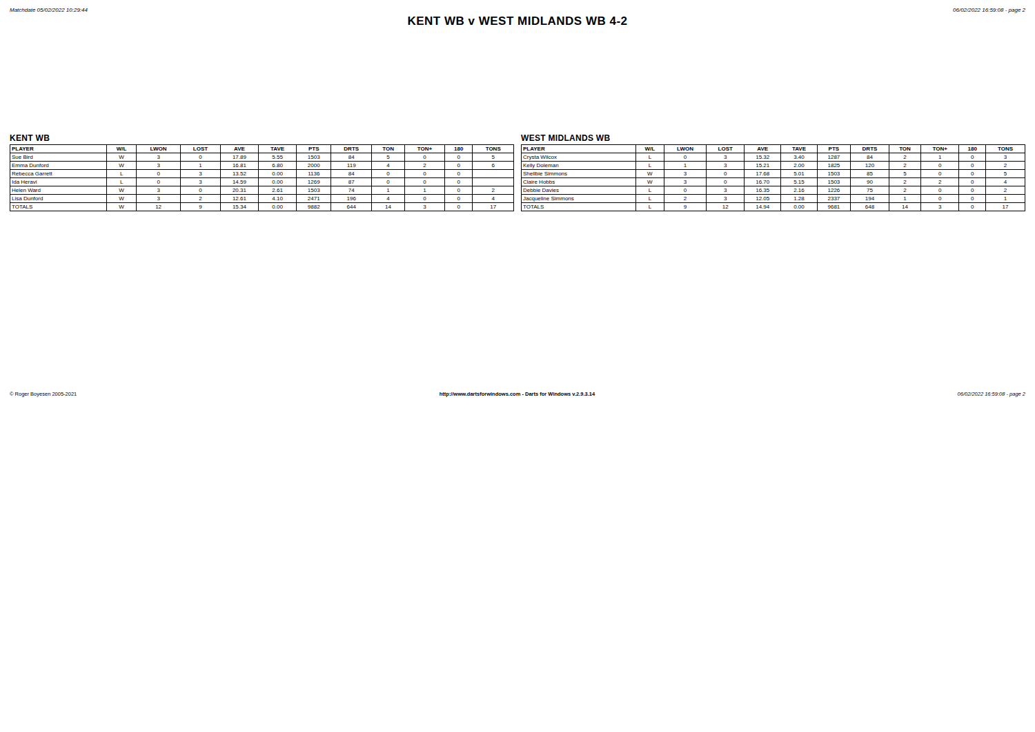Matchdate 05/02/2022 10:29:44
06/02/2022 16:59:08 - page 2
KENT WB v WEST MIDLANDS WB 4-2
KENT WB
| PLAYER | W/L | LWON | LOST | AVE | TAVE | PTS | DRTS | TON | TON+ | 180 | TONS |
| --- | --- | --- | --- | --- | --- | --- | --- | --- | --- | --- | --- |
| Sue Bird | W | 3 | 0 | 17.89 | 5.55 | 1503 | 84 | 5 | 0 | 0 | 5 |
| Emma Dunford | W | 3 | 1 | 16.81 | 6.80 | 2000 | 119 | 4 | 2 | 0 | 6 |
| Rebecca Garrett | L | 0 | 3 | 13.52 | 0.00 | 1136 | 84 | 0 | 0 | 0 | |
| Ida Heravi | L | 0 | 3 | 14.59 | 0.00 | 1269 | 87 | 0 | 0 | 0 | |
| Helen Ward | W | 3 | 0 | 20.31 | 2.61 | 1503 | 74 | 1 | 1 | 0 | 2 |
| Lisa Dunford | W | 3 | 2 | 12.61 | 4.10 | 2471 | 196 | 4 | 0 | 0 | 4 |
| TOTALS | W | 12 | 9 | 15.34 | 0.00 | 9882 | 644 | 14 | 3 | 0 | 17 |
WEST MIDLANDS WB
| PLAYER | W/L | LWON | LOST | AVE | TAVE | PTS | DRTS | TON | TON+ | 180 | TONS |
| --- | --- | --- | --- | --- | --- | --- | --- | --- | --- | --- | --- |
| Crysta Wilcox | L | 0 | 3 | 15.32 | 3.40 | 1287 | 84 | 2 | 1 | 0 | 3 |
| Kelly Doleman | L | 1 | 3 | 15.21 | 2.00 | 1825 | 120 | 2 | 0 | 0 | 2 |
| Shellbie Simmons | W | 3 | 0 | 17.68 | 5.01 | 1503 | 85 | 5 | 0 | 0 | 5 |
| Claire Hobbs | W | 3 | 0 | 16.70 | 5.15 | 1503 | 90 | 2 | 2 | 0 | 4 |
| Debbie Davies | L | 0 | 3 | 16.35 | 2.16 | 1226 | 75 | 2 | 0 | 0 | 2 |
| Jacqueline Simmons | L | 2 | 3 | 12.05 | 1.28 | 2337 | 194 | 1 | 0 | 0 | 1 |
| TOTALS | L | 9 | 12 | 14.94 | 0.00 | 9681 | 648 | 14 | 3 | 0 | 17 |
© Roger Boyesen 2005-2021
http://www.dartsforwindows.com - Darts for Windows v.2.9.3.14
06/02/2022 16:59:08 - page 2